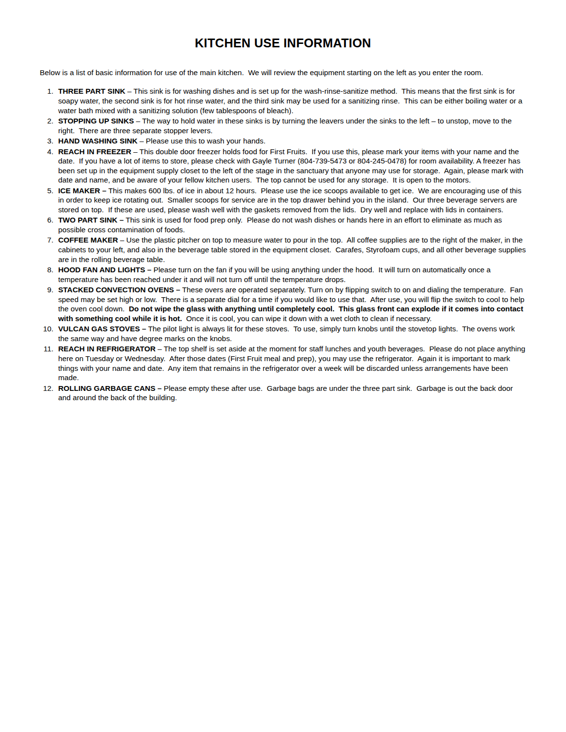KITCHEN USE INFORMATION
Below is a list of basic information for use of the main kitchen. We will review the equipment starting on the left as you enter the room.
THREE PART SINK – This sink is for washing dishes and is set up for the wash-rinse-sanitize method. This means that the first sink is for soapy water, the second sink is for hot rinse water, and the third sink may be used for a sanitizing rinse. This can be either boiling water or a water bath mixed with a sanitizing solution (few tablespoons of bleach).
STOPPING UP SINKS – The way to hold water in these sinks is by turning the leavers under the sinks to the left – to unstop, move to the right. There are three separate stopper levers.
HAND WASHING SINK – Please use this to wash your hands.
REACH IN FREEZER – This double door freezer holds food for First Fruits. If you use this, please mark your items with your name and the date. If you have a lot of items to store, please check with Gayle Turner (804-739-5473 or 804-245-0478) for room availability. A freezer has been set up in the equipment supply closet to the left of the stage in the sanctuary that anyone may use for storage. Again, please mark with date and name, and be aware of your fellow kitchen users. The top cannot be used for any storage. It is open to the motors.
ICE MAKER – This makes 600 lbs. of ice in about 12 hours. Please use the ice scoops available to get ice. We are encouraging use of this in order to keep ice rotating out. Smaller scoops for service are in the top drawer behind you in the island. Our three beverage servers are stored on top. If these are used, please wash well with the gaskets removed from the lids. Dry well and replace with lids in containers.
TWO PART SINK – This sink is used for food prep only. Please do not wash dishes or hands here in an effort to eliminate as much as possible cross contamination of foods.
COFFEE MAKER – Use the plastic pitcher on top to measure water to pour in the top. All coffee supplies are to the right of the maker, in the cabinets to your left, and also in the beverage table stored in the equipment closet. Carafes, Styrofoam cups, and all other beverage supplies are in the rolling beverage table.
HOOD FAN AND LIGHTS – Please turn on the fan if you will be using anything under the hood. It will turn on automatically once a temperature has been reached under it and will not turn off until the temperature drops.
STACKED CONVECTION OVENS – These overs are operated separately. Turn on by flipping switch to on and dialing the temperature. Fan speed may be set high or low. There is a separate dial for a time if you would like to use that. After use, you will flip the switch to cool to help the oven cool down. Do not wipe the glass with anything until completely cool. This glass front can explode if it comes into contact with something cool while it is hot. Once it is cool, you can wipe it down with a wet cloth to clean if necessary.
VULCAN GAS STOVES – The pilot light is always lit for these stoves. To use, simply turn knobs until the stovetop lights. The ovens work the same way and have degree marks on the knobs.
REACH IN REFRIGERATOR – The top shelf is set aside at the moment for staff lunches and youth beverages. Please do not place anything here on Tuesday or Wednesday. After those dates (First Fruit meal and prep), you may use the refrigerator. Again it is important to mark things with your name and date. Any item that remains in the refrigerator over a week will be discarded unless arrangements have been made.
ROLLING GARBAGE CANS – Please empty these after use. Garbage bags are under the three part sink. Garbage is out the back door and around the back of the building.